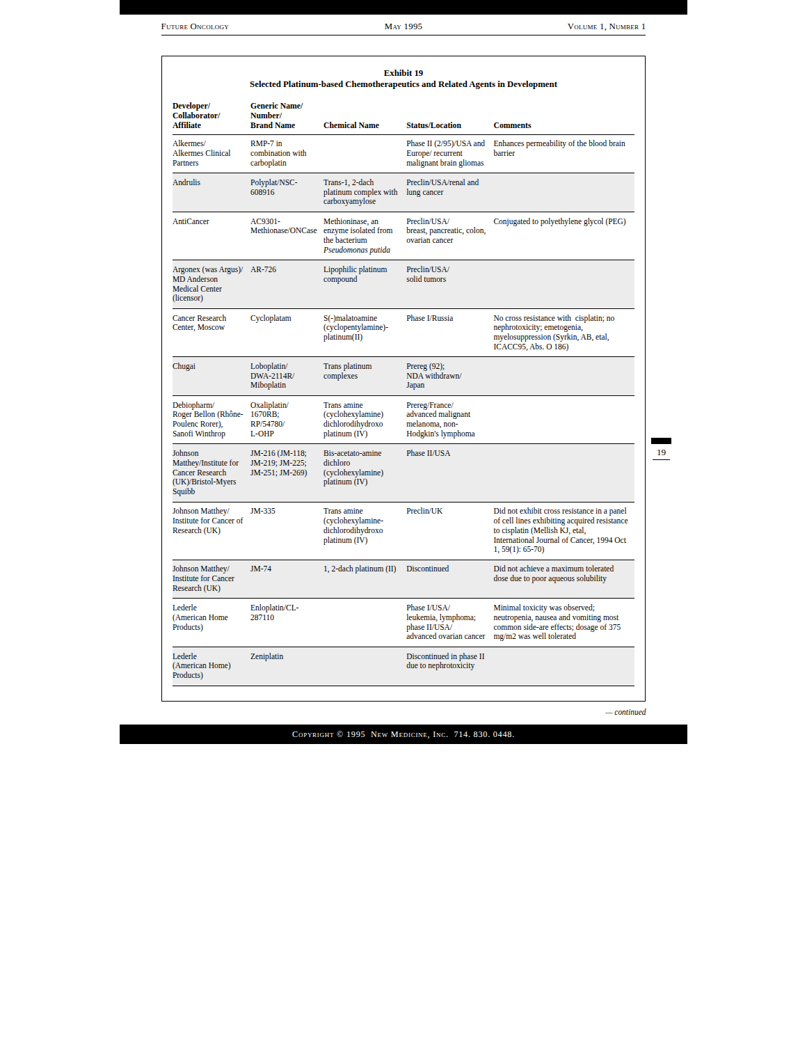Future Oncology
May 1995
Volume 1, Number 1
Exhibit 19
Selected Platinum-based Chemotherapeutics and Related Agents in Development
| Developer/ Collaborator/ Affiliate | Generic Name/ Number/ Brand Name | Chemical Name | Status/Location | Comments |
| --- | --- | --- | --- | --- |
| Alkermes/ Alkermes Clinical Partners | RMP-7 in combination with carboplatin | | Phase II (2/95)/USA and Europe/ recurrent malignant brain gliomas | Enhances permeability of the blood brain barrier |
| Andrulis | Polyplat/NSC-608916 | Trans-1, 2-dach platinum complex with carboxyamylose | Preclin/USA/renal and lung cancer | |
| AntiCancer | AC9301-Methionase/ONCase | Methioninase, an enzyme isolated from the bacterium Pseudomonas putida | Preclin/USA/ breast, pancreatic, colon, ovarian cancer | Conjugated to polyethylene glycol (PEG) |
| Argonex (was Argus)/ MD Anderson Medical Center (licensor) | AR-726 | Lipophilic platinum compound | Preclin/USA/ solid tumors | |
| Cancer Research Center, Moscow | Cycloplatam | S(-)malatoamine (cyclopentylamine)-platinum(II) | Phase I/Russia | No cross resistance with cisplatin; no nephrotoxicity; emetogenia, myelosuppression (Syrkin, AB, etal, ICACC95, Abs. O 186) |
| Chugai | Loboplatin/ DWA-2114R/ Miboplatin | Trans platinum complexes | Prereg (92); NDA withdrawn/ Japan | |
| Debiopharm/ Roger Bellon (Rhône-Poulenc Rorer), Sanofi Winthrop | Oxaliplatin/ 1670RB; RP/54780/ L-OHP | Trans amine (cyclohexylamine) dichlorodihydroxo platinum (IV) | Prereg/France/ advanced malignant melanoma, non-Hodgkin's lymphoma | |
| Johnson Matthey/Institute for Cancer Research (UK)/Bristol-Myers Squibb | JM-216 (JM-118; JM-219; JM-225; JM-251; JM-269) | Bis-acetato-amine dichloro (cyclohexylamine) platinum (IV) | Phase II/USA | |
| Johnson Matthey/ Institute for Cancer of Research (UK) | JM-335 | Trans amine (cyclohexylamine-dichlorodihydroxo platinum (IV) | Preclin/UK | Did not exhibit cross resistance in a panel of cell lines exhibiting acquired resistance to cisplatin (Mellish KJ, etal, International Journal of Cancer, 1994 Oct 1, 59(1): 65-70) |
| Johnson Matthey/ Institute for Cancer Research (UK) | JM-74 | 1, 2-dach platinum (II) | Discontinued | Did not achieve a maximum tolerated dose due to poor aqueous solubility |
| Lederle (American Home Products) | Enloplatin/CL-287110 | | Phase I/USA/ leukemia, lymphoma; phase II/USA/ advanced ovarian cancer | Minimal toxicity was observed; neutropenia, nausea and vomiting most common side-are effects; dosage of 375 mg/m2 was well tolerated |
| Lederle (American Home) Products) | Zeniplatin | | Discontinued in phase II due to nephrotoxicity | |
— continued
19
Copyright © 1995 New Medicine, Inc. 714. 830. 0448.